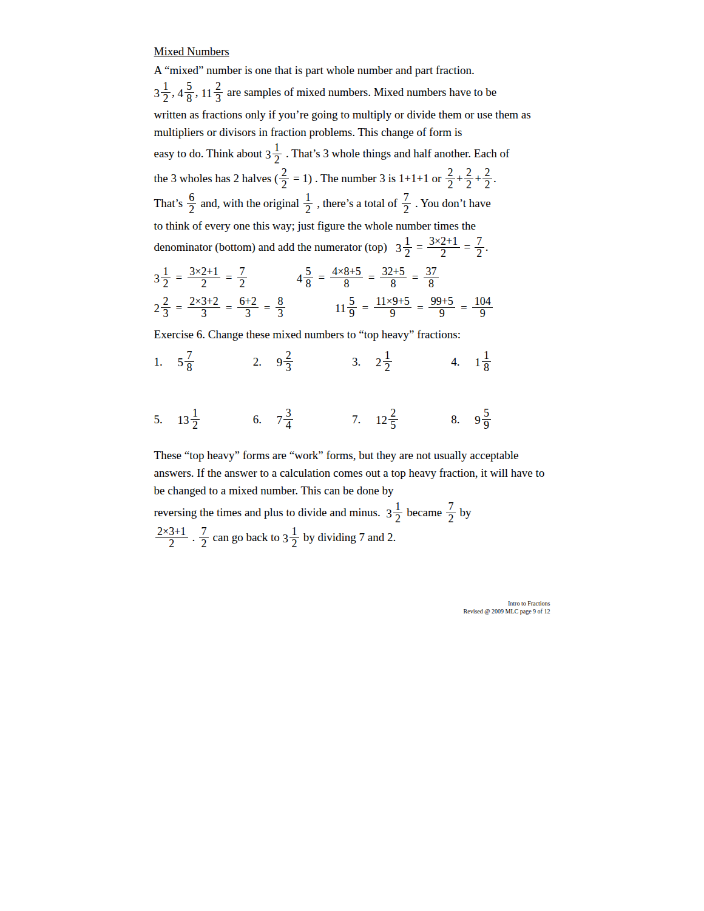Mixed Numbers
A “mixed” number is one that is part whole number and part fraction.
312, 458, 1123 are samples of mixed numbers. Mixed numbers have to be
written as fractions only if you’re going to multiply or divide them or use them as multipliers or divisors in fraction problems. This change of form is
easy to do. Think about 312 . That’s 3 whole things and half another. Each of
the 3 wholes has 2 halves (22 = 1) . The number 3 is 1+1+1 or 22+22+22.
That’s 62 and, with the original 12 , there’s a total of 72 . You don’t have
to think of every one this way; just figure the whole number times the
denominator (bottom) and add the numerator (top) 312 = 3×2+12 = 72.
312 = 3×2+12 = 72
458 = 4×8+58 = 32+58 = 378
223 = 2×3+23 = 6+23 = 83
1159 = 11×9+59 = 99+59 = 1049
Exercise 6. Change these mixed numbers to “top heavy” fractions:
1. 578
2. 923
3. 212
4. 118
5. 1312
6. 734
7. 1225
8. 959
These “top heavy” forms are “work” forms, but they are not usually acceptable answers. If the answer to a calculation comes out a top heavy fraction, it will have to be changed to a mixed number. This can be done by
reversing the times and plus to divide and minus. 312 became 72 by
2×3+12 . 72 can go back to 312 by dividing 7 and 2.
Intro to Fractions
Revised @ 2009 MLC page 9 of 12